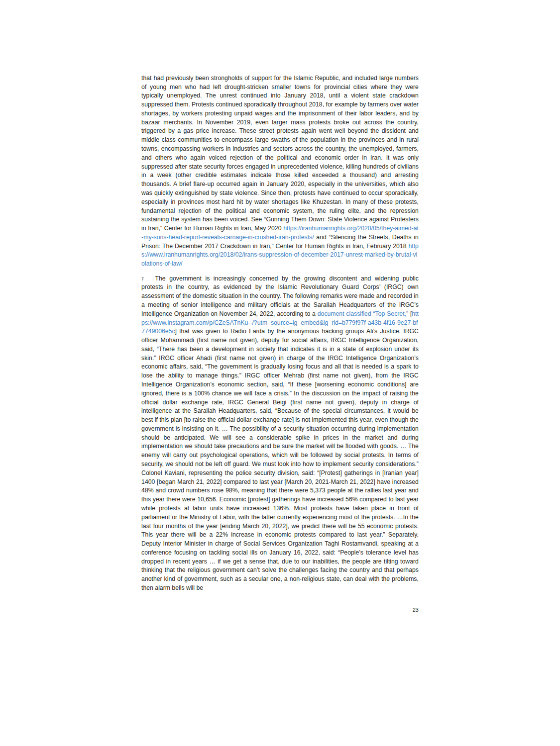that had previously been strongholds of support for the Islamic Republic, and included large numbers of young men who had left drought-stricken smaller towns for provincial cities where they were typically unemployed. The unrest continued into January 2018, until a violent state crackdown suppressed them. Protests continued sporadically throughout 2018, for example by farmers over water shortages, by workers protesting unpaid wages and the imprisonment of their labor leaders, and by bazaar merchants. In November 2019, even larger mass protests broke out across the country, triggered by a gas price increase. These street protests again went well beyond the dissident and middle class communities to encompass large swaths of the population in the provinces and in rural towns, encompassing workers in industries and sectors across the country, the unemployed, farmers, and others who again voiced rejection of the political and economic order in Iran. It was only suppressed after state security forces engaged in unprecedented violence, killing hundreds of civilians in a week (other credible estimates indicate those killed exceeded a thousand) and arresting thousands. A brief flare-up occurred again in January 2020, especially in the universities, which also was quickly extinguished by state violence. Since then, protests have continued to occur sporadically, especially in provinces most hard hit by water shortages like Khuzestan. In many of these protests, fundamental rejection of the political and economic system, the ruling elite, and the repression sustaining the system has been voiced. See “Gunning Them Down: State Violence against Protesters in Iran,” Center for Human Rights in Iran, May 2020 https://iranhumanrights.org/2020/05/they-aimed-at-my-sons-head-report-reveals-carnage-in-crushed-iran-protests/ and “Silencing the Streets, Deaths in Prison: The December 2017 Crackdown in Iran,” Center for Human Rights in Iran, February 2018 https://www.iranhumanrights.org/2018/02/irans-suppression-of-december-2017-unrest-marked-by-brutal-violations-of-law/
7 The government is increasingly concerned by the growing discontent and widening public protests in the country, as evidenced by the Islamic Revolutionary Guard Corps’ (IRGC) own assessment of the domestic situation in the country. The following remarks were made and recorded in a meeting of senior intelligence and military officials at the Sarallah Headquarters of the IRGC’s Intelligence Organization on November 24, 2022, according to a document classified “Top Secret,” [https://www.instagram.com/p/CZeSATnKu--/?utm_source=ig_embed&ig_rid=b779f97f-a43b-4f16-9e27-bf7749006e5c] that was given to Radio Farda by the anonymous hacking groups Ali’s Justice. IRGC officer Mohammadi (first name not given), deputy for social affairs, IRGC Intelligence Organization, said, “There has been a development in society that indicates it is in a state of explosion under its skin.” IRGC officer Ahadi (first name not given) in charge of the IRGC Intelligence Organization’s economic affairs, said, “The government is gradually losing focus and all that is needed is a spark to lose the ability to manage things.” IRGC officer Mehrab (first name not given), from the IRGC Intelligence Organization’s economic section, said, “If these [worsening economic conditions] are ignored, there is a 100% chance we will face a crisis.” In the discussion on the impact of raising the official dollar exchange rate, IRGC General Beigi (first name not given), deputy in charge of intelligence at the Sarallah Headquarters, said, “Because of the special circumstances, it would be best if this plan [to raise the official dollar exchange rate] is not implemented this year, even though the government is insisting on it. … The possibility of a security situation occurring during implementation should be anticipated. We will see a considerable spike in prices in the market and during implementation we should take precautions and be sure the market will be flooded with goods. … The enemy will carry out psychological operations, which will be followed by social protests. In terms of security, we should not be left off guard. We must look into how to implement security considerations.” Colonel Kaviani, representing the police security division, said: “[Protest] gatherings in [Iranian year] 1400 [began March 21, 2022] compared to last year [March 20, 2021-March 21, 2022] have increased 48% and crowd numbers rose 98%, meaning that there were 5,373 people at the rallies last year and this year there were 10,656. Economic [protest] gatherings have increased 56% compared to last year while protests at labor units have increased 136%. Most protests have taken place in front of parliament or the Ministry of Labor, with the latter currently experiencing most of the protests. …In the last four months of the year [ending March 20, 2022], we predict there will be 55 economic protests. This year there will be a 22% increase in economic protests compared to last year.” Separately, Deputy Interior Minister in charge of Social Services Organization Taghi Rostamvandi, speaking at a conference focusing on tackling social ills on January 16, 2022, said: “People’s tolerance level has dropped in recent years … if we get a sense that, due to our inabilities, the people are tilting toward thinking that the religious government can’t solve the challenges facing the country and that perhaps another kind of government, such as a secular one, a non-religious state, can deal with the problems, then alarm bells will be
23